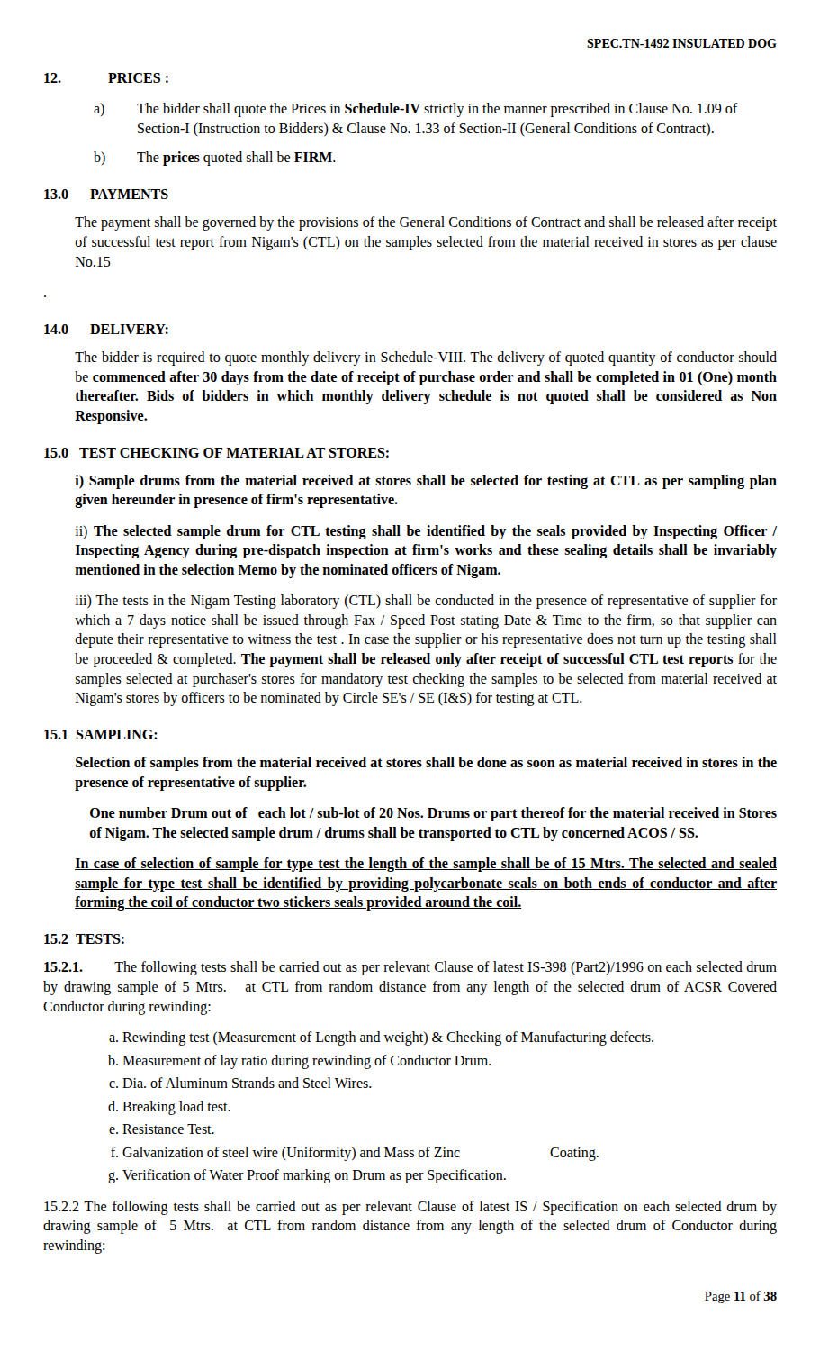SPEC.TN-1492 INSULATED DOG
12.
PRICES :
a)
The bidder shall quote the Prices in Schedule-IV strictly in the manner prescribed in Clause No. 1.09 of Section-I (Instruction to Bidders) & Clause No. 1.33 of Section-II (General Conditions of Contract).
b)
The prices quoted shall be FIRM.
13.0 PAYMENTS
The payment shall be governed by the provisions of the General Conditions of Contract and shall be released after receipt of successful test report from Nigam's (CTL) on the samples selected from the material received in stores as per clause No.15
.
14.0 DELIVERY:
The bidder is required to quote monthly delivery in Schedule-VIII. The delivery of quoted quantity of conductor should be commenced after 30 days from the date of receipt of purchase order and shall be completed in 01 (One) month thereafter. Bids of bidders in which monthly delivery schedule is not quoted shall be considered as Non Responsive.
15.0 TEST CHECKING OF MATERIAL AT STORES:
i) Sample drums from the material received at stores shall be selected for testing at CTL as per sampling plan given hereunder in presence of firm's representative.
ii) The selected sample drum for CTL testing shall be identified by the seals provided by Inspecting Officer / Inspecting Agency during pre-dispatch inspection at firm's works and these sealing details shall be invariably mentioned in the selection Memo by the nominated officers of Nigam.
iii) The tests in the Nigam Testing laboratory (CTL) shall be conducted in the presence of representative of supplier for which a 7 days notice shall be issued through Fax / Speed Post stating Date & Time to the firm, so that supplier can depute their representative to witness the test . In case the supplier or his representative does not turn up the testing shall be proceeded & completed. The payment shall be released only after receipt of successful CTL test reports for the samples selected at purchaser's stores for mandatory test checking the samples to be selected from material received at Nigam's stores by officers to be nominated by Circle SE's / SE (I&S) for testing at CTL.
15.1 SAMPLING:
Selection of samples from the material received at stores shall be done as soon as material received in stores in the presence of representative of supplier.
One number Drum out of each lot / sub-lot of 20 Nos. Drums or part thereof for the material received in Stores of Nigam. The selected sample drum / drums shall be transported to CTL by concerned ACOS / SS.
In case of selection of sample for type test the length of the sample shall be of 15 Mtrs. The selected and sealed sample for type test shall be identified by providing polycarbonate seals on both ends of conductor and after forming the coil of conductor two stickers seals provided around the coil.
15.2 TESTS:
15.2.1. The following tests shall be carried out as per relevant Clause of latest IS-398 (Part2)/1996 on each selected drum by drawing sample of 5 Mtrs. at CTL from random distance from any length of the selected drum of ACSR Covered Conductor during rewinding:
Rewinding test (Measurement of Length and weight) & Checking of Manufacturing defects.
Measurement of lay ratio during rewinding of Conductor Drum.
Dia. of Aluminum Strands and Steel Wires.
Breaking load test.
Resistance Test.
Galvanization of steel wire (Uniformity) and Mass of Zinc Coating.
Verification of Water Proof marking on Drum as per Specification.
15.2.2 The following tests shall be carried out as per relevant Clause of latest IS / Specification on each selected drum by drawing sample of 5 Mtrs. at CTL from random distance from any length of the selected drum of Conductor during rewinding:
Page 11 of 38